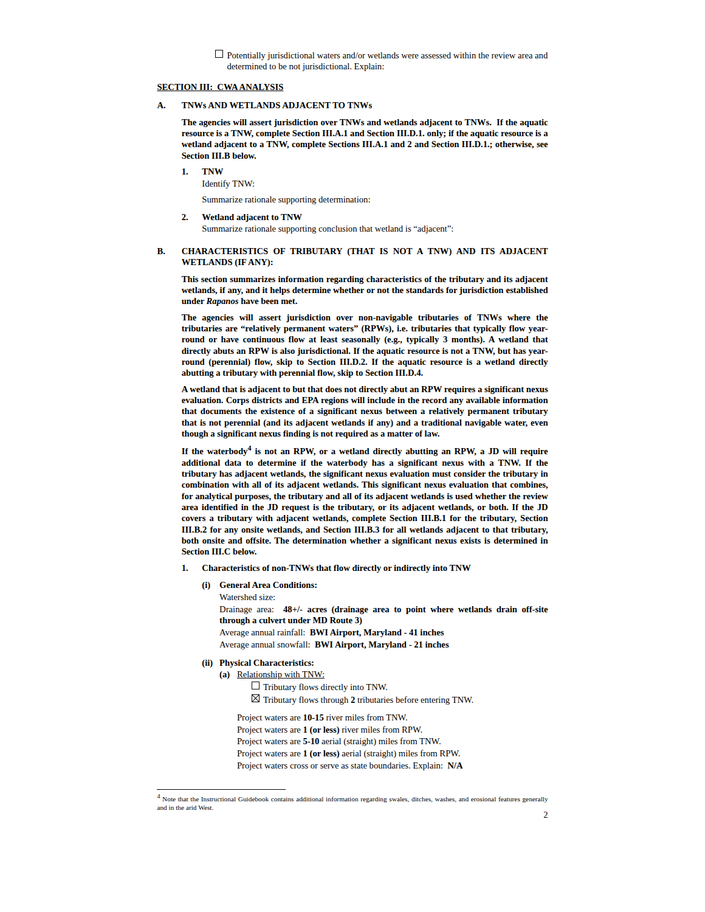Potentially jurisdictional waters and/or wetlands were assessed within the review area and determined to be not jurisdictional. Explain:
SECTION III: CWA ANALYSIS
A.
TNWs AND WETLANDS ADJACENT TO TNWs
The agencies will assert jurisdiction over TNWs and wetlands adjacent to TNWs. If the aquatic resource is a TNW, complete Section III.A.1 and Section III.D.1. only; if the aquatic resource is a wetland adjacent to a TNW, complete Sections III.A.1 and 2 and Section III.D.1.; otherwise, see Section III.B below.
1.
TNW
Identify TNW:
Summarize rationale supporting determination:
2.
Wetland adjacent to TNW
Summarize rationale supporting conclusion that wetland is “adjacent”:
B.
CHARACTERISTICS OF TRIBUTARY (THAT IS NOT A TNW) AND ITS ADJACENT WETLANDS (IF ANY):
This section summarizes information regarding characteristics of the tributary and its adjacent wetlands, if any, and it helps determine whether or not the standards for jurisdiction established under Rapanos have been met.
The agencies will assert jurisdiction over non-navigable tributaries of TNWs where the tributaries are “relatively permanent waters” (RPWs), i.e. tributaries that typically flow year-round or have continuous flow at least seasonally (e.g., typically 3 months). A wetland that directly abuts an RPW is also jurisdictional. If the aquatic resource is not a TNW, but has year-round (perennial) flow, skip to Section III.D.2. If the aquatic resource is a wetland directly abutting a tributary with perennial flow, skip to Section III.D.4.
A wetland that is adjacent to but that does not directly abut an RPW requires a significant nexus evaluation. Corps districts and EPA regions will include in the record any available information that documents the existence of a significant nexus between a relatively permanent tributary that is not perennial (and its adjacent wetlands if any) and a traditional navigable water, even though a significant nexus finding is not required as a matter of law.
If the waterbody4 is not an RPW, or a wetland directly abutting an RPW, a JD will require additional data to determine if the waterbody has a significant nexus with a TNW. If the tributary has adjacent wetlands, the significant nexus evaluation must consider the tributary in combination with all of its adjacent wetlands. This significant nexus evaluation that combines, for analytical purposes, the tributary and all of its adjacent wetlands is used whether the review area identified in the JD request is the tributary, or its adjacent wetlands, or both. If the JD covers a tributary with adjacent wetlands, complete Section III.B.1 for the tributary, Section III.B.2 for any onsite wetlands, and Section III.B.3 for all wetlands adjacent to that tributary, both onsite and offsite. The determination whether a significant nexus exists is determined in Section III.C below.
1.
Characteristics of non-TNWs that flow directly or indirectly into TNW
(i)
General Area Conditions:
Watershed size:
Drainage area: 48+/- acres (drainage area to point where wetlands drain off-site through a culvert under MD Route 3)
Average annual rainfall: BWI Airport, Maryland - 41 inches
Average annual snowfall: BWI Airport, Maryland - 21 inches
(ii)
Physical Characteristics:
(a)
Relationship with TNW:
Tributary flows directly into TNW.
Tributary flows through 2 tributaries before entering TNW.
Project waters are 10-15 river miles from TNW.
Project waters are 1 (or less) river miles from RPW.
Project waters are 5-10 aerial (straight) miles from TNW.
Project waters are 1 (or less) aerial (straight) miles from RPW.
Project waters cross or serve as state boundaries. Explain: N/A
4 Note that the Instructional Guidebook contains additional information regarding swales, ditches, washes, and erosional features generally and in the arid West.
2